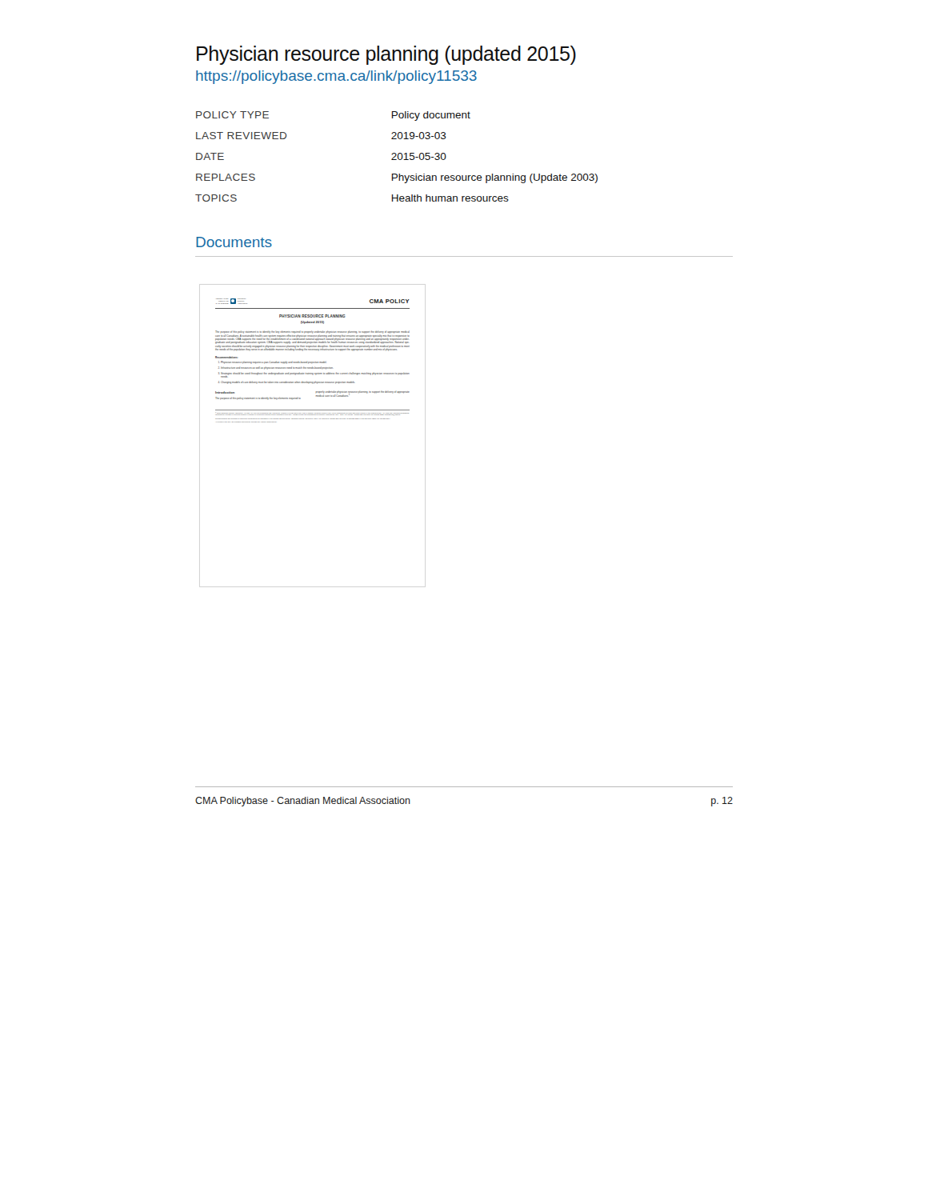Physician resource planning (updated 2015)
https://policybase.cma.ca/link/policy11533
| Policy type | Policy document |
| Last reviewed | 2019-03-03 |
| Date | 2015-05-30 |
| Replaces | Physician resource planning (Update 2003) |
| Topics | Health human resources |
Documents
ASSOCIATION
MEDICALE
CANADIENNE
Canadian
Medical
Association
CMA POLICY
PHYSICIAN RESOURCE PLANNING
(Updated 2015)
The purpose of this policy statement is to identify the key elements required to properly undertake physician resource planning, to support the delivery of appropriate medical care to all Canadians. A sustainable health care system requires effective physician resource planning and training that ensures an appropriate specialty mix that is responsive to population needs. CMA supports the need for the establishment of a coordinated national approach toward physician resource planning and an appropriately responsive undergraduate and postgraduate education system. CMA supports supply- and demand-projection models for health human resources using standardized approaches. National specialty societies should be actively engaged in physician resource planning for their respective discipline. Government must work cooperatively with the medical profession to meet the needs of the population they serve in an affordable manner including funding the necessary infrastructure to support the appropriate number and mix of physicians.
Recommendations:
Physician resource planning requires a pan-Canadian supply and needs-based projection model.
Infrastructure and resources as well as physician resources need to match the needs-based projection.
Strategies should be used throughout the undergraduate and postgraduate training system to address the current challenges matching physician resources to population needs.
Changing models of care delivery must be taken into consideration when developing physician resource projection models.
Introduction
The purpose of this policy statement is to identify the key elements required to
properly undertake physician resource planning, to support the delivery of appropriate medical care to all Canadians.1
© 2015 Canadian Medical Association. You may, for your non-commercial use, reproduce, in whole or in part and in any form or manner, unlimited copies of CMA Policy Statements provided that credit is given to the original source. Any other use, including republishing, redistribution, storage in a retrieval system or posting on a Web site requires explicit permission from CMA. Please contact the Permissions Coordinator, Publications, CMA, 1867 Alta Vista Dr., Ottawa ON K1G 5W8; fax 613 565-2382; permissions@cma.ca.
Correspondence and requests for additional copies should be addressed to the Member Service Centre, Canadian Medical Association, 1867 Alta Vista Drive, Ottawa ON K1G 5W8; tel 888 855-2555 or 613 731-8610 x2307; fax 613 236-8864.
All polices of the CMA are available electronically through CMA Online (www.cma.ca).
CMA Policybase - Canadian Medical Association
p. 12